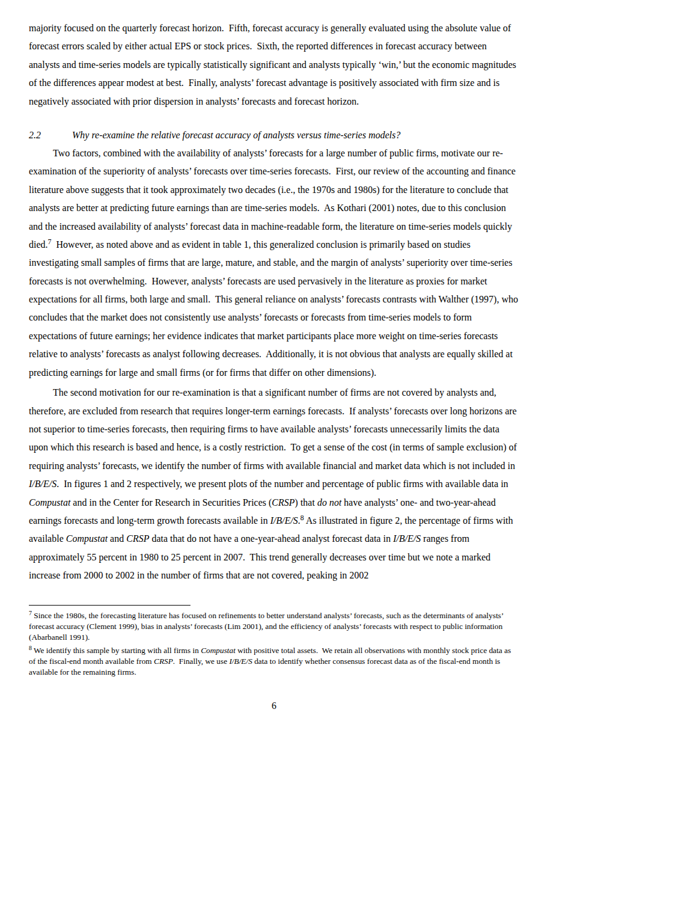majority focused on the quarterly forecast horizon. Fifth, forecast accuracy is generally evaluated using the absolute value of forecast errors scaled by either actual EPS or stock prices. Sixth, the reported differences in forecast accuracy between analysts and time-series models are typically statistically significant and analysts typically ‘win,’ but the economic magnitudes of the differences appear modest at best. Finally, analysts’ forecast advantage is positively associated with firm size and is negatively associated with prior dispersion in analysts’ forecasts and forecast horizon.
2.2 Why re-examine the relative forecast accuracy of analysts versus time-series models?
Two factors, combined with the availability of analysts’ forecasts for a large number of public firms, motivate our re-examination of the superiority of analysts’ forecasts over time-series forecasts. First, our review of the accounting and finance literature above suggests that it took approximately two decades (i.e., the 1970s and 1980s) for the literature to conclude that analysts are better at predicting future earnings than are time-series models. As Kothari (2001) notes, due to this conclusion and the increased availability of analysts’ forecast data in machine-readable form, the literature on time-series models quickly died.7 However, as noted above and as evident in table 1, this generalized conclusion is primarily based on studies investigating small samples of firms that are large, mature, and stable, and the margin of analysts’ superiority over time-series forecasts is not overwhelming. However, analysts’ forecasts are used pervasively in the literature as proxies for market expectations for all firms, both large and small. This general reliance on analysts’ forecasts contrasts with Walther (1997), who concludes that the market does not consistently use analysts’ forecasts or forecasts from time-series models to form expectations of future earnings; her evidence indicates that market participants place more weight on time-series forecasts relative to analysts’ forecasts as analyst following decreases. Additionally, it is not obvious that analysts are equally skilled at predicting earnings for large and small firms (or for firms that differ on other dimensions).
The second motivation for our re-examination is that a significant number of firms are not covered by analysts and, therefore, are excluded from research that requires longer-term earnings forecasts. If analysts’ forecasts over long horizons are not superior to time-series forecasts, then requiring firms to have available analysts’ forecasts unnecessarily limits the data upon which this research is based and hence, is a costly restriction. To get a sense of the cost (in terms of sample exclusion) of requiring analysts’ forecasts, we identify the number of firms with available financial and market data which is not included in I/B/E/S. In figures 1 and 2 respectively, we present plots of the number and percentage of public firms with available data in Compustat and in the Center for Research in Securities Prices (CRSP) that do not have analysts’ one- and two-year-ahead earnings forecasts and long-term growth forecasts available in I/B/E/S.8 As illustrated in figure 2, the percentage of firms with available Compustat and CRSP data that do not have a one-year-ahead analyst forecast data in I/B/E/S ranges from approximately 55 percent in 1980 to 25 percent in 2007. This trend generally decreases over time but we note a marked increase from 2000 to 2002 in the number of firms that are not covered, peaking in 2002
7 Since the 1980s, the forecasting literature has focused on refinements to better understand analysts’ forecasts, such as the determinants of analysts’ forecast accuracy (Clement 1999), bias in analysts’ forecasts (Lim 2001), and the efficiency of analysts’ forecasts with respect to public information (Abarbanell 1991).
8 We identify this sample by starting with all firms in Compustat with positive total assets. We retain all observations with monthly stock price data as of the fiscal-end month available from CRSP. Finally, we use I/B/E/S data to identify whether consensus forecast data as of the fiscal-end month is available for the remaining firms.
6